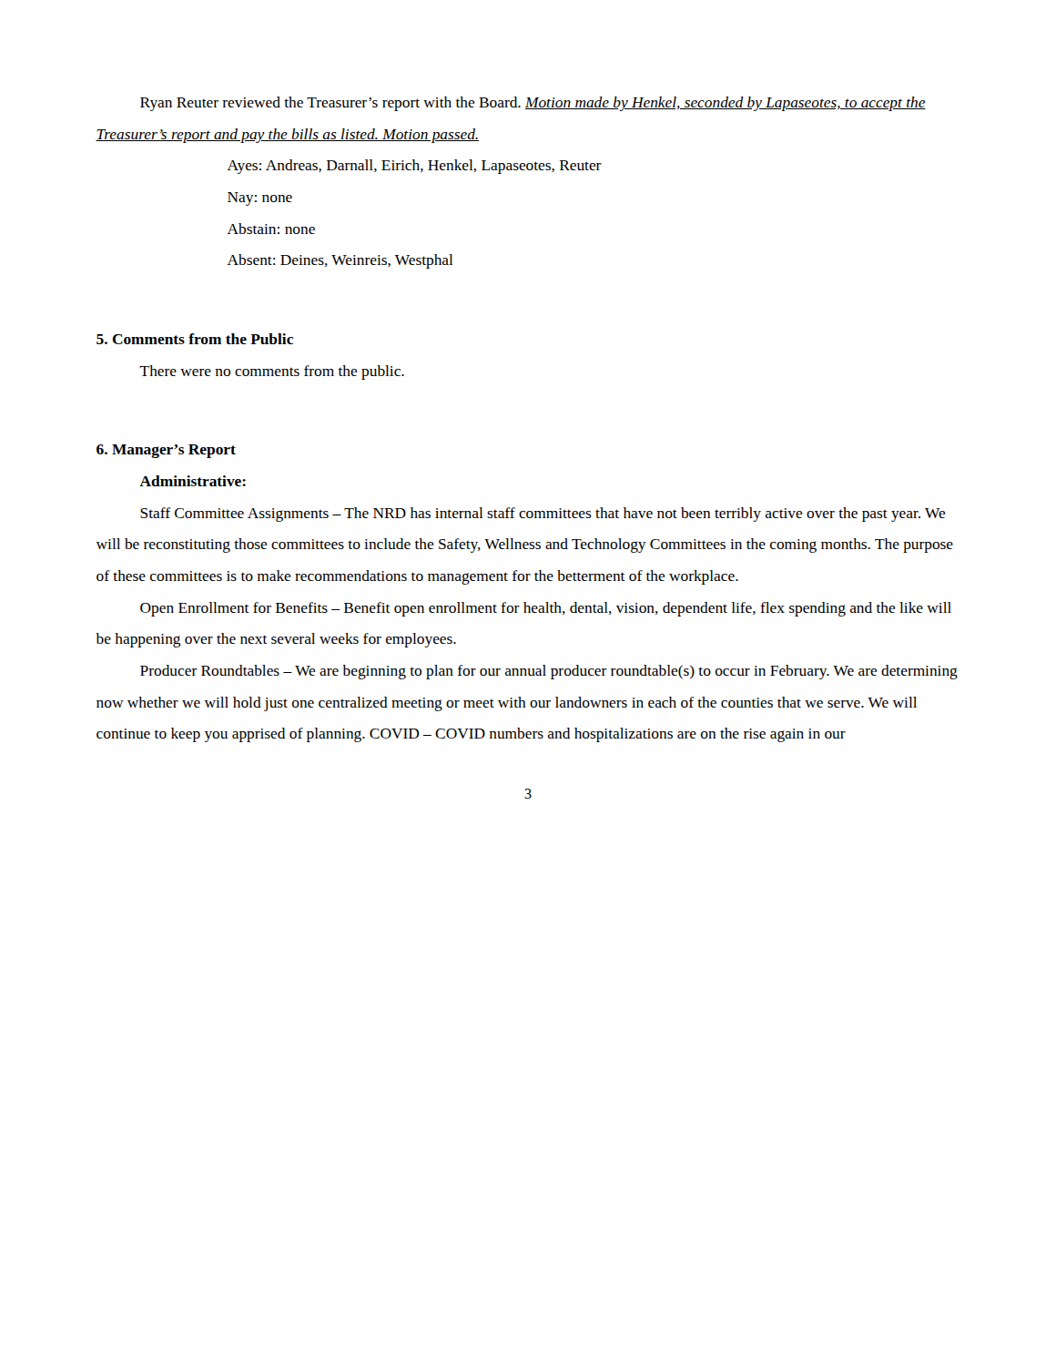Ryan Reuter reviewed the Treasurer’s report with the Board. Motion made by Henkel, seconded by Lapaseotes, to accept the Treasurer’s report and pay the bills as listed. Motion passed.
Ayes: Andreas, Darnall, Eirich, Henkel, Lapaseotes, Reuter
Nay: none
Abstain: none
Absent: Deines, Weinreis, Westphal
5. Comments from the Public
There were no comments from the public.
6. Manager’s Report
Administrative:
Staff Committee Assignments – The NRD has internal staff committees that have not been terribly active over the past year. We will be reconstituting those committees to include the Safety, Wellness and Technology Committees in the coming months. The purpose of these committees is to make recommendations to management for the betterment of the workplace.
Open Enrollment for Benefits – Benefit open enrollment for health, dental, vision, dependent life, flex spending and the like will be happening over the next several weeks for employees.
Producer Roundtables – We are beginning to plan for our annual producer roundtable(s) to occur in February. We are determining now whether we will hold just one centralized meeting or meet with our landowners in each of the counties that we serve. We will continue to keep you apprised of planning. COVID – COVID numbers and hospitalizations are on the rise again in our
3